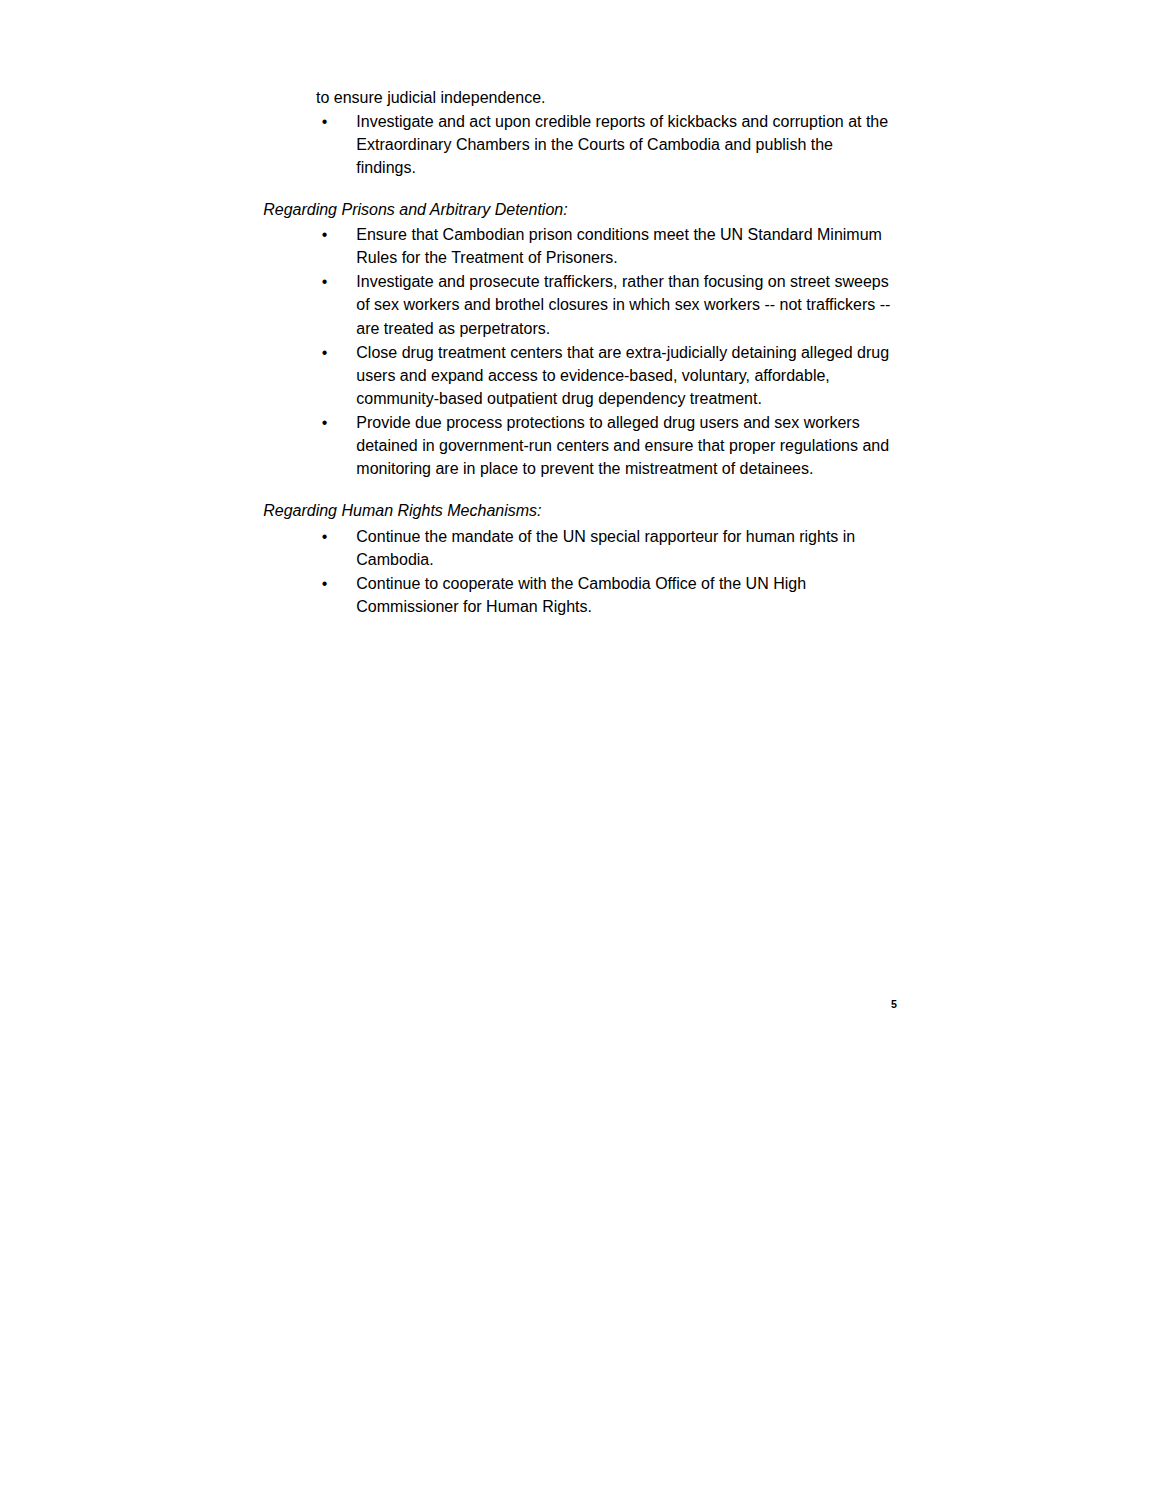to ensure judicial independence.
Investigate and act upon credible reports of kickbacks and corruption at the Extraordinary Chambers in the Courts of Cambodia and publish the findings.
Regarding Prisons and Arbitrary Detention:
Ensure that Cambodian prison conditions meet the UN Standard Minimum Rules for the Treatment of Prisoners.
Investigate and prosecute traffickers, rather than focusing on street sweeps of sex workers and brothel closures in which sex workers -- not traffickers -- are treated as perpetrators.
Close drug treatment centers that are extra-judicially detaining alleged drug users and expand access to evidence-based, voluntary, affordable, community-based outpatient drug dependency treatment.
Provide due process protections to alleged drug users and sex workers detained in government-run centers and ensure that proper regulations and monitoring are in place to prevent the mistreatment of detainees.
Regarding Human Rights Mechanisms:
Continue the mandate of the UN special rapporteur for human rights in Cambodia.
Continue to cooperate with the Cambodia Office of the UN High Commissioner for Human Rights.
5